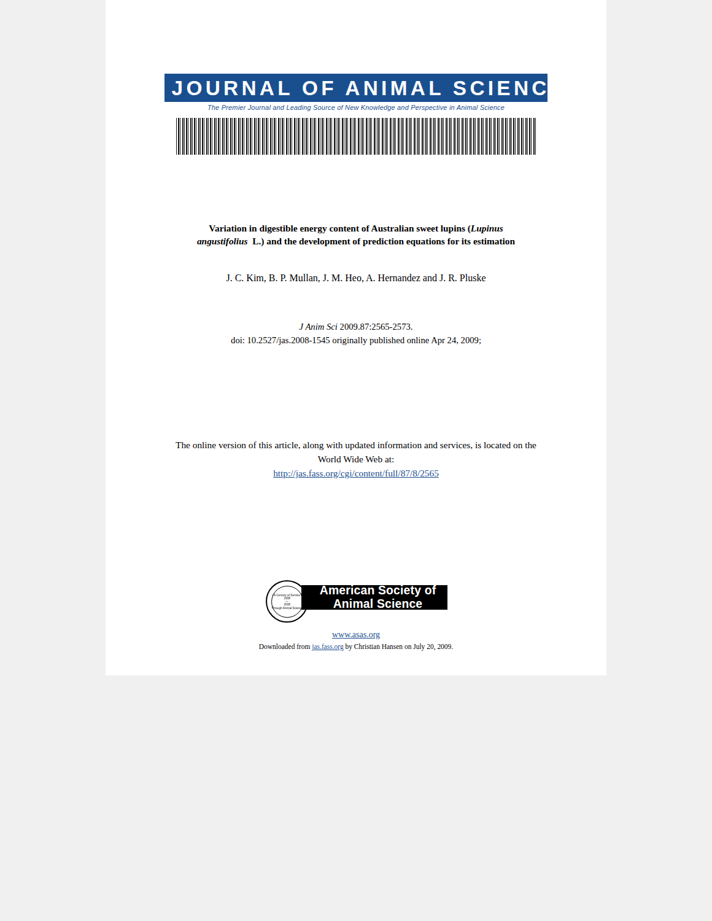JOURNAL OF ANIMAL SCIENCE The Premier Journal and Leading Source of New Knowledge and Perspective in Animal Science
Variation in digestible energy content of Australian sweet lupins (Lupinus angustifolius L.) and the development of prediction equations for its estimation
J. C. Kim, B. P. Mullan, J. M. Heo, A. Hernandez and J. R. Pluske
J Anim Sci 2009.87:2565-2573.
doi: 10.2527/jas.2008-1545 originally published online Apr 24, 2009;
The online version of this article, along with updated information and services, is located on the World Wide Web at:
http://jas.fass.org/cgi/content/full/87/8/2565
• A Century of Service •
1908
—
2008
Through Animal Science
American Society of Animal Science
www.asas.org
Downloaded from jas.fass.org by Christian Hansen on July 20, 2009.